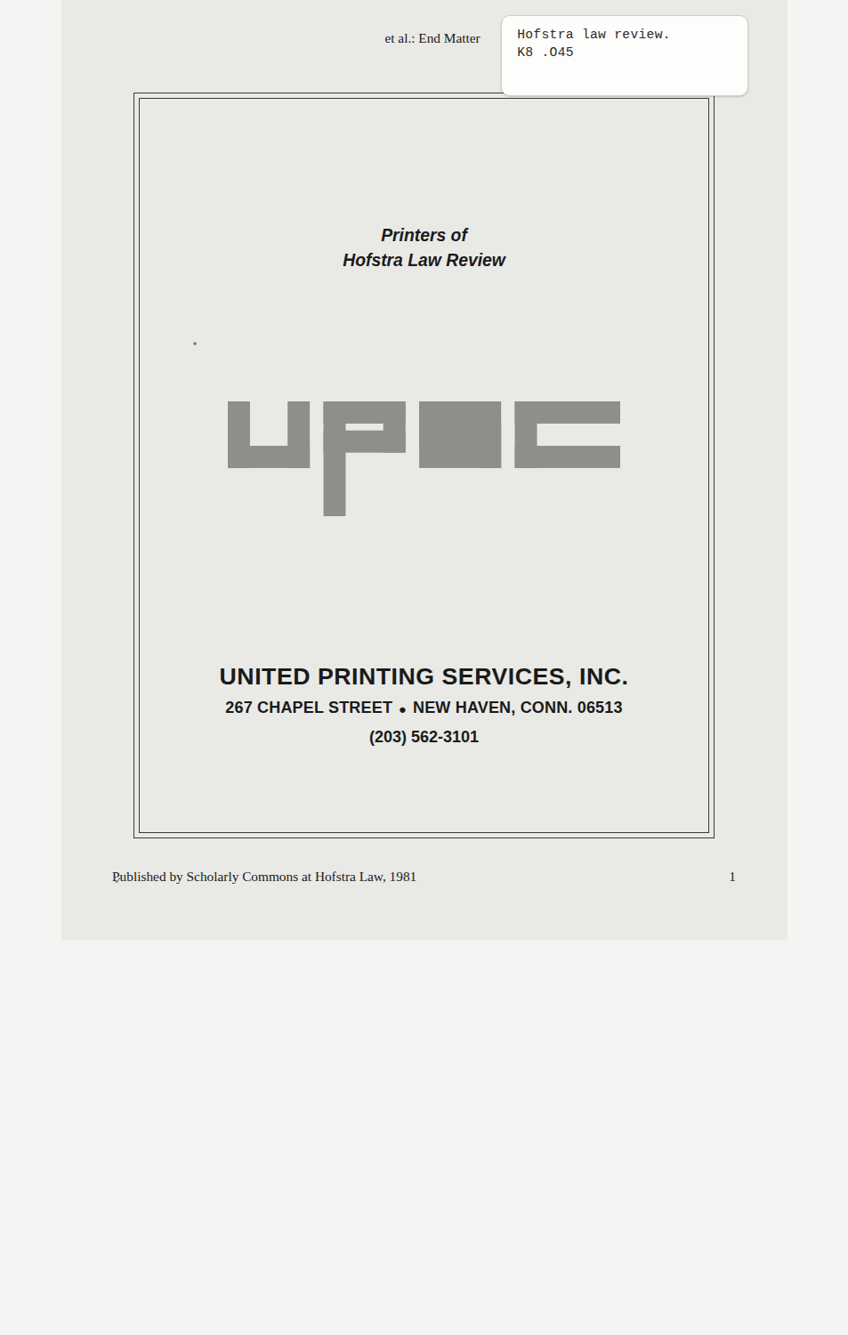et al.: End Matter
Hofstra law review.
K8 .O45
• ✓
Printers of
Hofstra Law Review
UNITED PRINTING SERVICES, INC.
267 CHAPEL STREET ● NEW HAVEN, CONN. 06513
(203) 562-3101
Published by Scholarly Commons at Hofstra Law, 1981 1